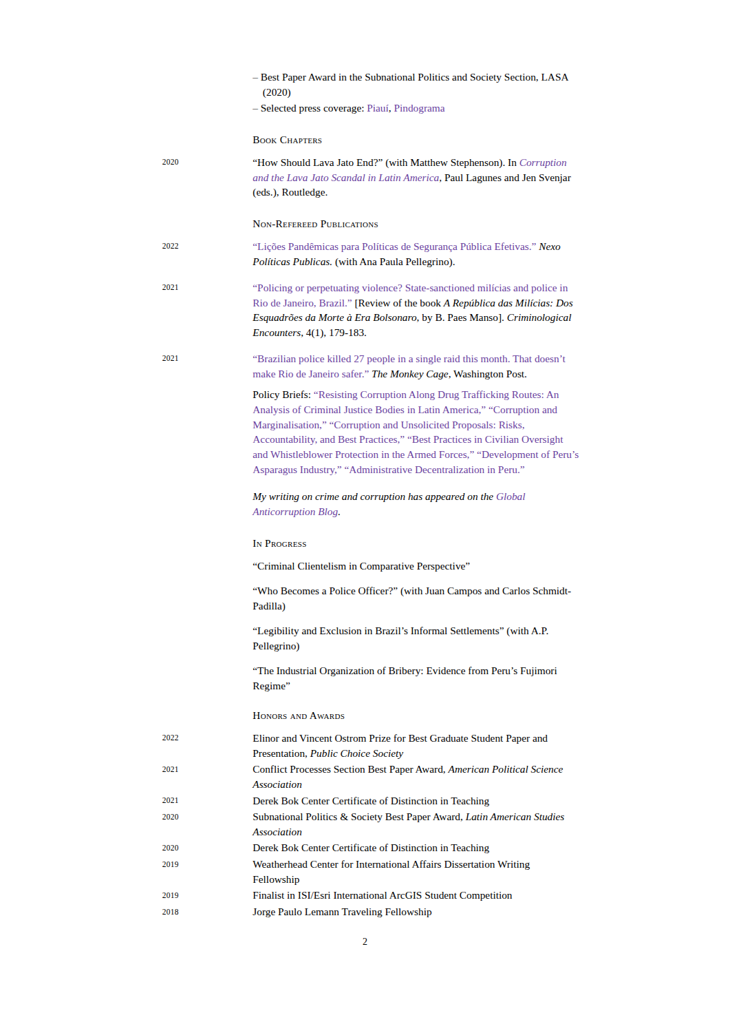– Best Paper Award in the Subnational Politics and Society Section, LASA (2020)
– Selected press coverage: Piauí, Pindograma
Book Chapters
2020
“How Should Lava Jato End?” (with Matthew Stephenson). In Corruption and the Lava Jato Scandal in Latin America, Paul Lagunes and Jen Svenjar (eds.), Routledge.
Non-Refereed Publications
2022
“Lições Pandêmicas para Políticas de Segurança Pública Efetivas.” Nexo Políticas Publicas. (with Ana Paula Pellegrino).
2021
“Policing or perpetuating violence? State-sanctioned milícias and police in Rio de Janeiro, Brazil.” [Review of the book A República das Milícias: Dos Esquadrões da Morte à Era Bolsonaro, by B. Paes Manso]. Criminological Encounters, 4(1), 179-183.
2021
“Brazilian police killed 27 people in a single raid this month. That doesn’t make Rio de Janeiro safer.” The Monkey Cage, Washington Post.
Policy Briefs: “Resisting Corruption Along Drug Trafficking Routes: An Analysis of Criminal Justice Bodies in Latin America,” “Corruption and Marginalisation,” “Corruption and Unsolicited Proposals: Risks, Accountability, and Best Practices,” “Best Practices in Civilian Oversight and Whistleblower Protection in the Armed Forces,” “Development of Peru’s Asparagus Industry,” “Administrative Decentralization in Peru.”
My writing on crime and corruption has appeared on the Global Anticorruption Blog.
In Progress
“Criminal Clientelism in Comparative Perspective”
“Who Becomes a Police Officer?” (with Juan Campos and Carlos Schmidt-Padilla)
“Legibility and Exclusion in Brazil’s Informal Settlements” (with A.P. Pellegrino)
“The Industrial Organization of Bribery: Evidence from Peru’s Fujimori Regime”
Honors and Awards
| 2022 | Elinor and Vincent Ostrom Prize for Best Graduate Student Paper and Presentation, Public Choice Society |
| 2021 | Conflict Processes Section Best Paper Award, American Political Science Association |
| 2021 | Derek Bok Center Certificate of Distinction in Teaching |
| 2020 | Subnational Politics & Society Best Paper Award, Latin American Studies Association |
| 2020 | Derek Bok Center Certificate of Distinction in Teaching |
| 2019 | Weatherhead Center for International Affairs Dissertation Writing Fellowship |
| 2019 | Finalist in ISI/Esri International ArcGIS Student Competition |
| 2018 | Jorge Paulo Lemann Traveling Fellowship |
2